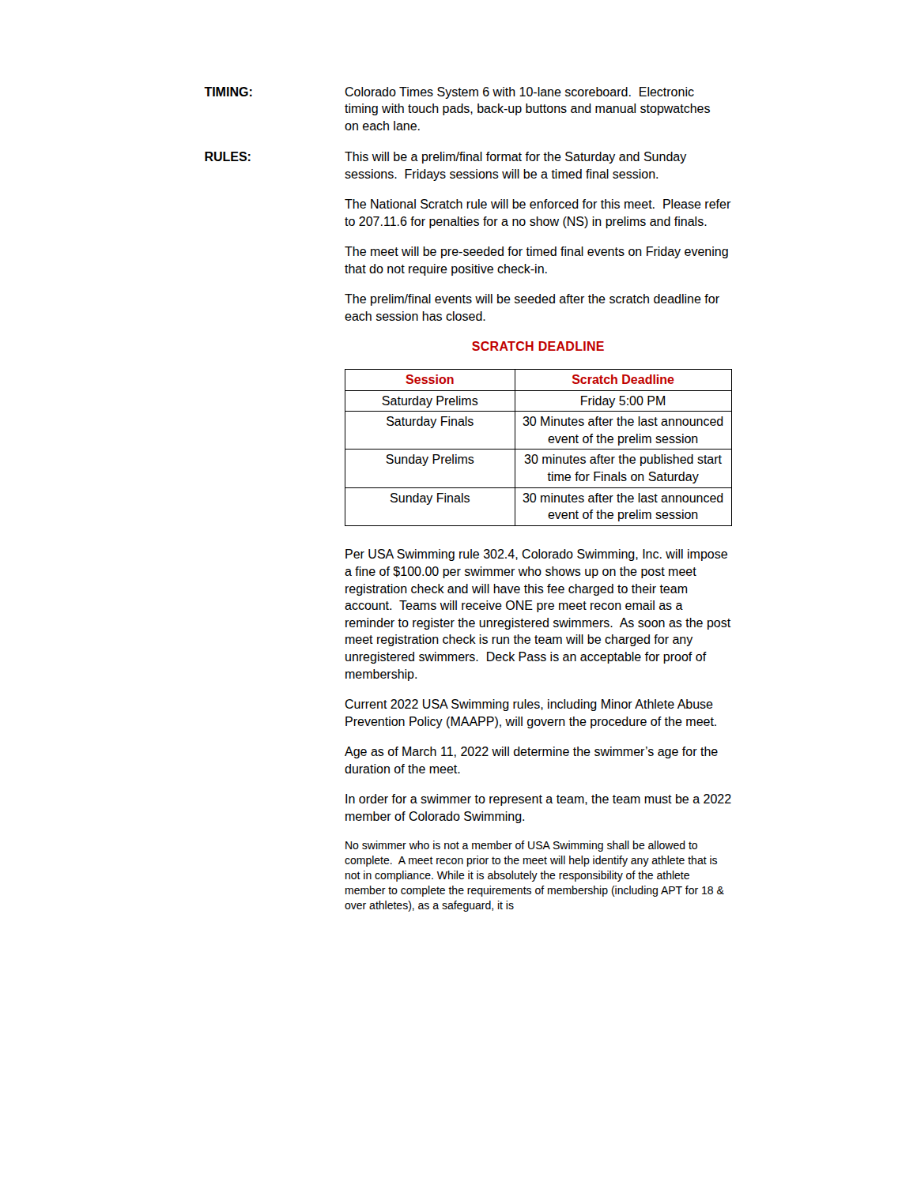TIMING:
Colorado Times System 6 with 10-lane scoreboard. Electronic timing with touch pads, back-up buttons and manual stopwatches on each lane.
RULES:
This will be a prelim/final format for the Saturday and Sunday sessions. Fridays sessions will be a timed final session.
The National Scratch rule will be enforced for this meet. Please refer to 207.11.6 for penalties for a no show (NS) in prelims and finals.
The meet will be pre-seeded for timed final events on Friday evening that do not require positive check-in.
The prelim/final events will be seeded after the scratch deadline for each session has closed.
SCRATCH DEADLINE
| Session | Scratch Deadline |
| --- | --- |
| Saturday Prelims | Friday 5:00 PM |
| Saturday Finals | 30 Minutes after the last announced event of the prelim session |
| Sunday Prelims | 30 minutes after the published start time for Finals on Saturday |
| Sunday Finals | 30 minutes after the last announced event of the prelim session |
Per USA Swimming rule 302.4, Colorado Swimming, Inc. will impose a fine of $100.00 per swimmer who shows up on the post meet registration check and will have this fee charged to their team account. Teams will receive ONE pre meet recon email as a reminder to register the unregistered swimmers. As soon as the post meet registration check is run the team will be charged for any unregistered swimmers. Deck Pass is an acceptable for proof of membership.
Current 2022 USA Swimming rules, including Minor Athlete Abuse Prevention Policy (MAAPP), will govern the procedure of the meet.
Age as of March 11, 2022 will determine the swimmer’s age for the duration of the meet.
In order for a swimmer to represent a team, the team must be a 2022 member of Colorado Swimming.
No swimmer who is not a member of USA Swimming shall be allowed to complete. A meet recon prior to the meet will help identify any athlete that is not in compliance. While it is absolutely the responsibility of the athlete member to complete the requirements of membership (including APT for 18 & over athletes), as a safeguard, it is